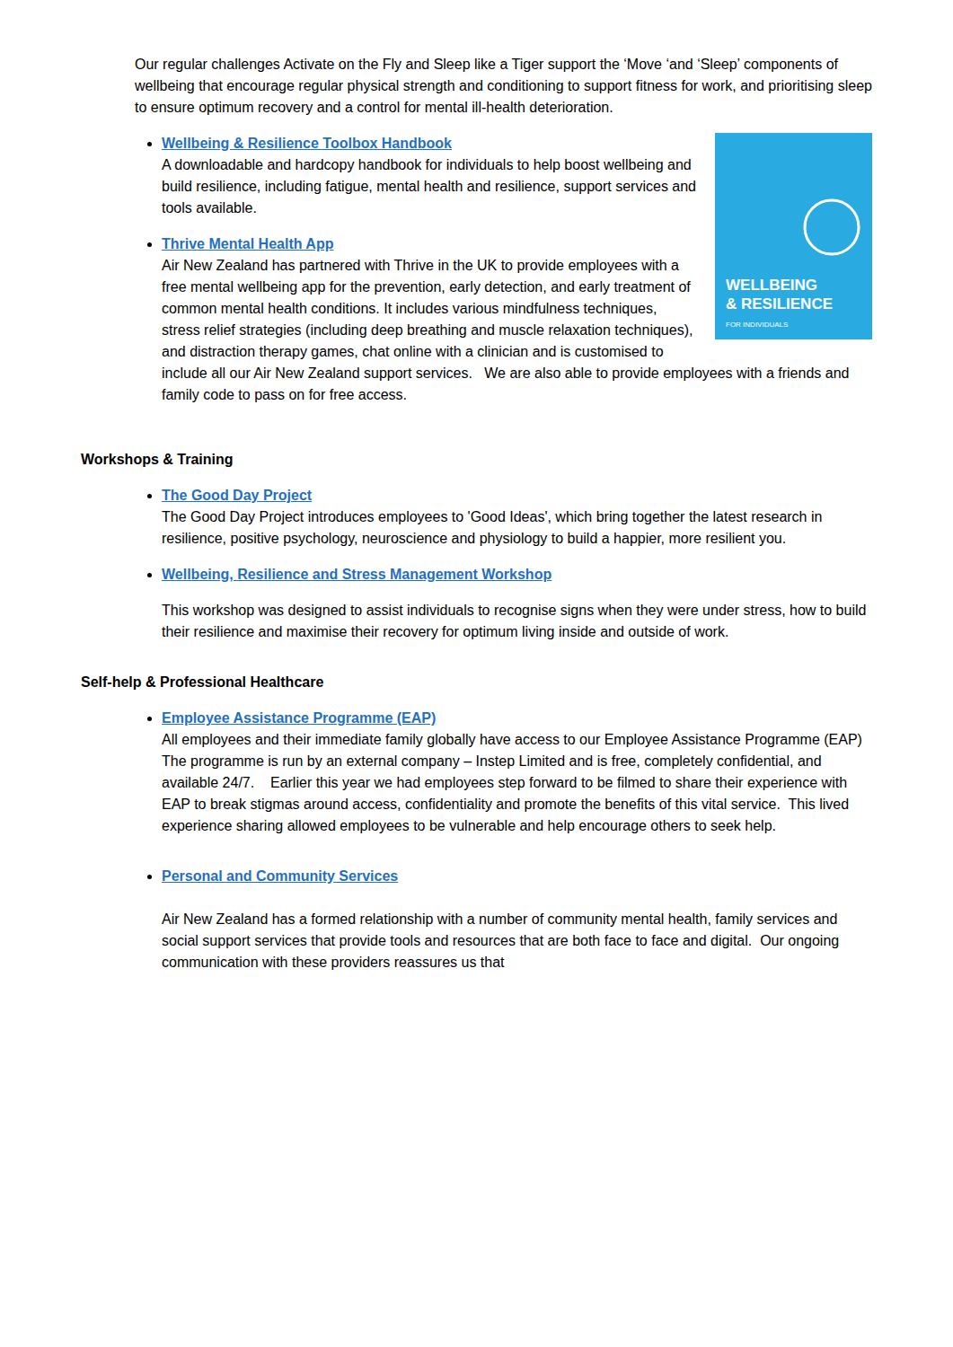Our regular challenges Activate on the Fly and Sleep like a Tiger support the ‘Move ‘and ‘Sleep’ components of wellbeing that encourage regular physical strength and conditioning to support fitness for work, and prioritising sleep to ensure optimum recovery and a control for mental ill-health deterioration.
Wellbeing & Resilience Toolbox Handbook
A downloadable and hardcopy handbook for individuals to help boost wellbeing and build resilience, including fatigue, mental health and resilience, support services and tools available.
Thrive Mental Health App
Air New Zealand has partnered with Thrive in the UK to provide employees with a free mental wellbeing app for the prevention, early detection, and early treatment of common mental health conditions. It includes various mindfulness techniques, stress relief strategies (including deep breathing and muscle relaxation techniques), and distraction therapy games, chat online with a clinician and is customised to include all our Air New Zealand support services. We are also able to provide employees with a friends and family code to pass on for free access.
Workshops & Training
The Good Day Project
The Good Day Project introduces employees to 'Good Ideas', which bring together the latest research in resilience, positive psychology, neuroscience and physiology to build a happier, more resilient you.
Wellbeing, Resilience and Stress Management Workshop
This workshop was designed to assist individuals to recognise signs when they were under stress, how to build their resilience and maximise their recovery for optimum living inside and outside of work.
Self-help & Professional Healthcare
Employee Assistance Programme (EAP)
All employees and their immediate family globally have access to our Employee Assistance Programme (EAP) The programme is run by an external company – Instep Limited and is free, completely confidential, and available 24/7. Earlier this year we had employees step forward to be filmed to share their experience with EAP to break stigmas around access, confidentiality and promote the benefits of this vital service. This lived experience sharing allowed employees to be vulnerable and help encourage others to seek help.
Personal and Community Services
Air New Zealand has a formed relationship with a number of community mental health, family services and social support services that provide tools and resources that are both face to face and digital. Our ongoing communication with these providers reassures us that